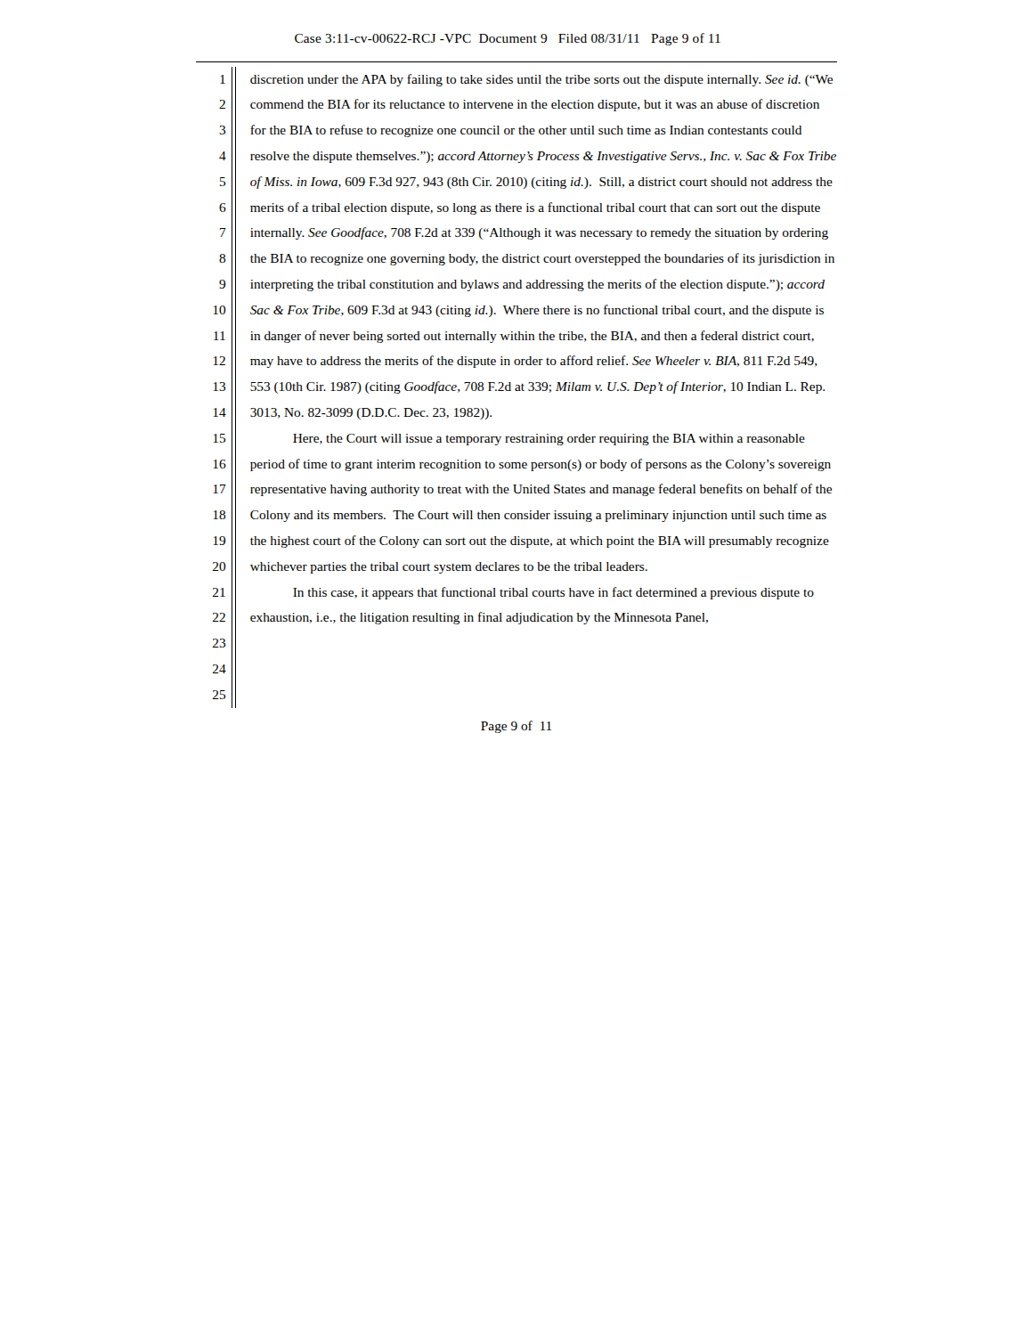Case 3:11-cv-00622-RCJ -VPC Document 9 Filed 08/31/11 Page 9 of 11
1
2
3
4
5
6
7
8
9
10
11
12
13
14
15
16
17
18
19
20
21
22
23
24
25
discretion under the APA by failing to take sides until the tribe sorts out the dispute internally. See id. (“We commend the BIA for its reluctance to intervene in the election dispute, but it was an abuse of discretion for the BIA to refuse to recognize one council or the other until such time as Indian contestants could resolve the dispute themselves.”); accord Attorney’s Process & Investigative Servs., Inc. v. Sac & Fox Tribe of Miss. in Iowa, 609 F.3d 927, 943 (8th Cir. 2010) (citing id.). Still, a district court should not address the merits of a tribal election dispute, so long as there is a functional tribal court that can sort out the dispute internally. See Goodface, 708 F.2d at 339 (“Although it was necessary to remedy the situation by ordering the BIA to recognize one governing body, the district court overstepped the boundaries of its jurisdiction in interpreting the tribal constitution and bylaws and addressing the merits of the election dispute.”); accord Sac & Fox Tribe, 609 F.3d at 943 (citing id.). Where there is no functional tribal court, and the dispute is in danger of never being sorted out internally within the tribe, the BIA, and then a federal district court, may have to address the merits of the dispute in order to afford relief. See Wheeler v. BIA, 811 F.2d 549, 553 (10th Cir. 1987) (citing Goodface, 708 F.2d at 339; Milam v. U.S. Dep’t of Interior, 10 Indian L. Rep. 3013, No. 82-3099 (D.D.C. Dec. 23, 1982)).
Here, the Court will issue a temporary restraining order requiring the BIA within a reasonable period of time to grant interim recognition to some person(s) or body of persons as the Colony’s sovereign representative having authority to treat with the United States and manage federal benefits on behalf of the Colony and its members. The Court will then consider issuing a preliminary injunction until such time as the highest court of the Colony can sort out the dispute, at which point the BIA will presumably recognize whichever parties the tribal court system declares to be the tribal leaders.
In this case, it appears that functional tribal courts have in fact determined a previous dispute to exhaustion, i.e., the litigation resulting in final adjudication by the Minnesota Panel,
Page 9 of 11